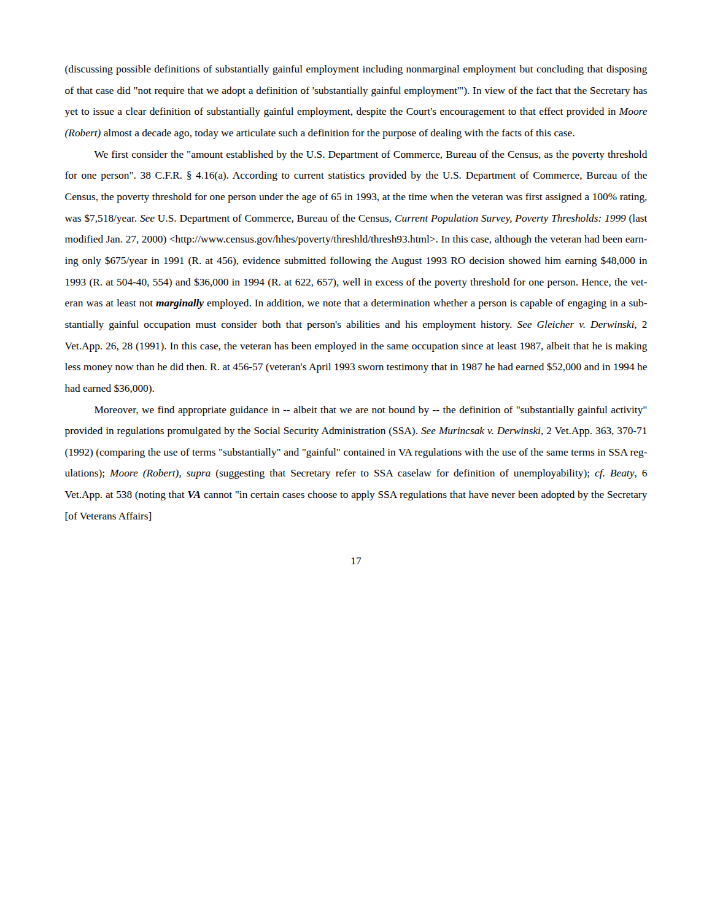(discussing possible definitions of substantially gainful employment including nonmarginal employment but concluding that disposing of that case did "not require that we adopt a definition of 'substantially gainful employment'"). In view of the fact that the Secretary has yet to issue a clear definition of substantially gainful employment, despite the Court's encouragement to that effect provided in Moore (Robert) almost a decade ago, today we articulate such a definition for the purpose of dealing with the facts of this case.
We first consider the "amount established by the U.S. Department of Commerce, Bureau of the Census, as the poverty threshold for one person". 38 C.F.R. § 4.16(a). According to current statistics provided by the U.S. Department of Commerce, Bureau of the Census, the poverty threshold for one person under the age of 65 in 1993, at the time when the veteran was first assigned a 100% rating, was $7,518/year. See U.S. Department of Commerce, Bureau of the Census, Current Population Survey, Poverty Thresholds: 1999 (last modified Jan. 27, 2000) <http://www.census.gov/hhes/poverty/threshld/thresh93.html>. In this case, although the veteran had been earning only $675/year in 1991 (R. at 456), evidence submitted following the August 1993 RO decision showed him earning $48,000 in 1993 (R. at 504-40, 554) and $36,000 in 1994 (R. at 622, 657), well in excess of the poverty threshold for one person. Hence, the veteran was at least not marginally employed. In addition, we note that a determination whether a person is capable of engaging in a substantially gainful occupation must consider both that person's abilities and his employment history. See Gleicher v. Derwinski, 2 Vet.App. 26, 28 (1991). In this case, the veteran has been employed in the same occupation since at least 1987, albeit that he is making less money now than he did then. R. at 456-57 (veteran's April 1993 sworn testimony that in 1987 he had earned $52,000 and in 1994 he had earned $36,000).
Moreover, we find appropriate guidance in -- albeit that we are not bound by -- the definition of "substantially gainful activity" provided in regulations promulgated by the Social Security Administration (SSA). See Murincsak v. Derwinski, 2 Vet.App. 363, 370-71 (1992) (comparing the use of terms "substantially" and "gainful" contained in VA regulations with the use of the same terms in SSA regulations); Moore (Robert), supra (suggesting that Secretary refer to SSA caselaw for definition of unemployability); cf. Beaty, 6 Vet.App. at 538 (noting that VA cannot "in certain cases choose to apply SSA regulations that have never been adopted by the Secretary [of Veterans Affairs]
17